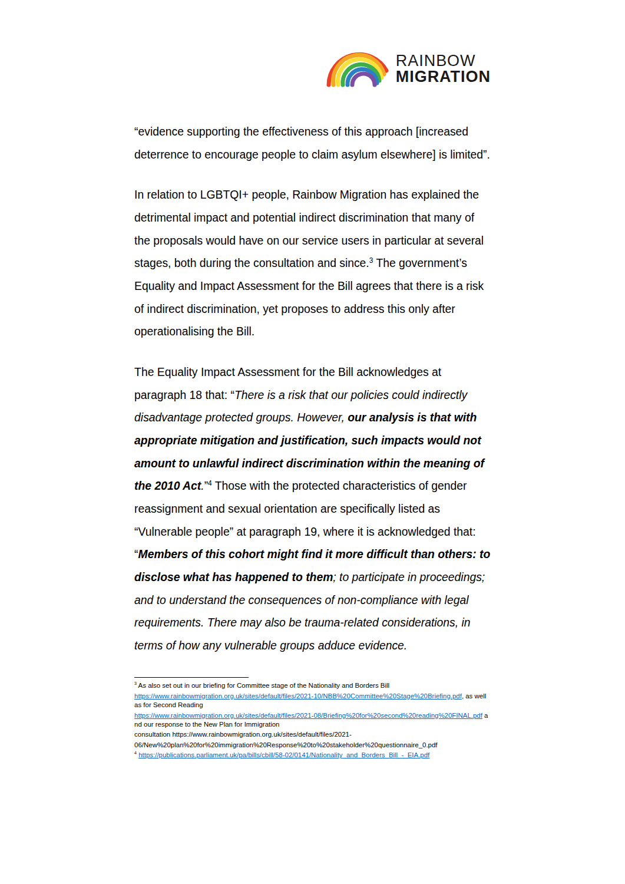RAINBOW MIGRATION
“evidence supporting the effectiveness of this approach [increased deterrence to encourage people to claim asylum elsewhere] is limited”.
In relation to LGBTQI+ people, Rainbow Migration has explained the detrimental impact and potential indirect discrimination that many of the proposals would have on our service users in particular at several stages, both during the consultation and since.3 The government’s Equality and Impact Assessment for the Bill agrees that there is a risk of indirect discrimination, yet proposes to address this only after operationalising the Bill.
The Equality Impact Assessment for the Bill acknowledges at paragraph 18 that: “There is a risk that our policies could indirectly disadvantage protected groups. However, our analysis is that with appropriate mitigation and justification, such impacts would not amount to unlawful indirect discrimination within the meaning of the 2010 Act.”4 Those with the protected characteristics of gender reassignment and sexual orientation are specifically listed as “Vulnerable people” at paragraph 19, where it is acknowledged that: “Members of this cohort might find it more difficult than others: to disclose what has happened to them; to participate in proceedings; and to understand the consequences of non-compliance with legal requirements. There may also be trauma-related considerations, in terms of how any vulnerable groups adduce evidence.
3 As also set out in our briefing for Committee stage of the Nationality and Borders Bill
https://www.rainbowmigration.org.uk/sites/default/files/2021-10/NBB%20Committee%20Stage%20Briefing.pdf, as well as for Second Reading
https://www.rainbowmigration.org.uk/sites/default/files/2021-08/Briefing%20for%20second%20reading%20FINAL.pdf and our response to the New Plan for Immigration
consultation https://www.rainbowmigration.org.uk/sites/default/files/2021-
06/New%20plan%20for%20immigration%20Response%20to%20stakeholder%20questionnaire_0.pdf
4 https://publications.parliament.uk/pa/bills/cbill/58-02/0141/Nationality_and_Borders_Bill_-_EIA.pdf